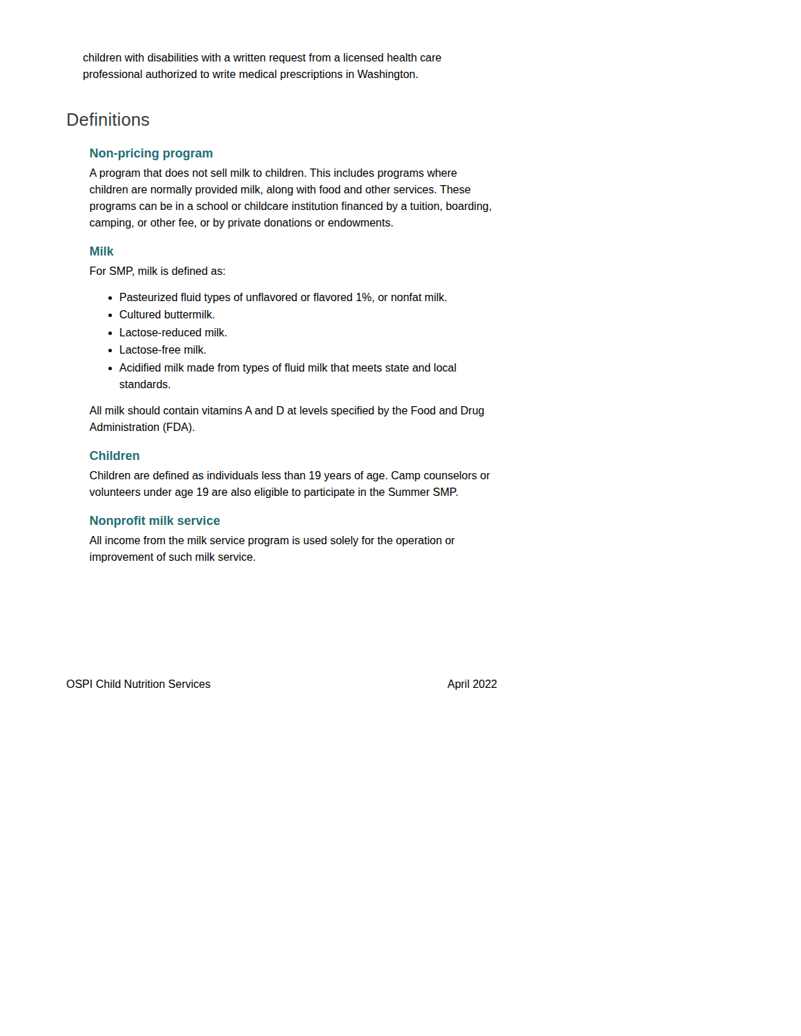children with disabilities with a written request from a licensed health care professional authorized to write medical prescriptions in Washington.
Definitions
Non-pricing program
A program that does not sell milk to children. This includes programs where children are normally provided milk, along with food and other services. These programs can be in a school or childcare institution financed by a tuition, boarding, camping, or other fee, or by private donations or endowments.
Milk
For SMP, milk is defined as:
Pasteurized fluid types of unflavored or flavored 1%, or nonfat milk.
Cultured buttermilk.
Lactose-reduced milk.
Lactose-free milk.
Acidified milk made from types of fluid milk that meets state and local standards.
All milk should contain vitamins A and D at levels specified by the Food and Drug Administration (FDA).
Children
Children are defined as individuals less than 19 years of age. Camp counselors or volunteers under age 19 are also eligible to participate in the Summer SMP.
Nonprofit milk service
All income from the milk service program is used solely for the operation or improvement of such milk service.
OSPI Child Nutrition Services April 2022